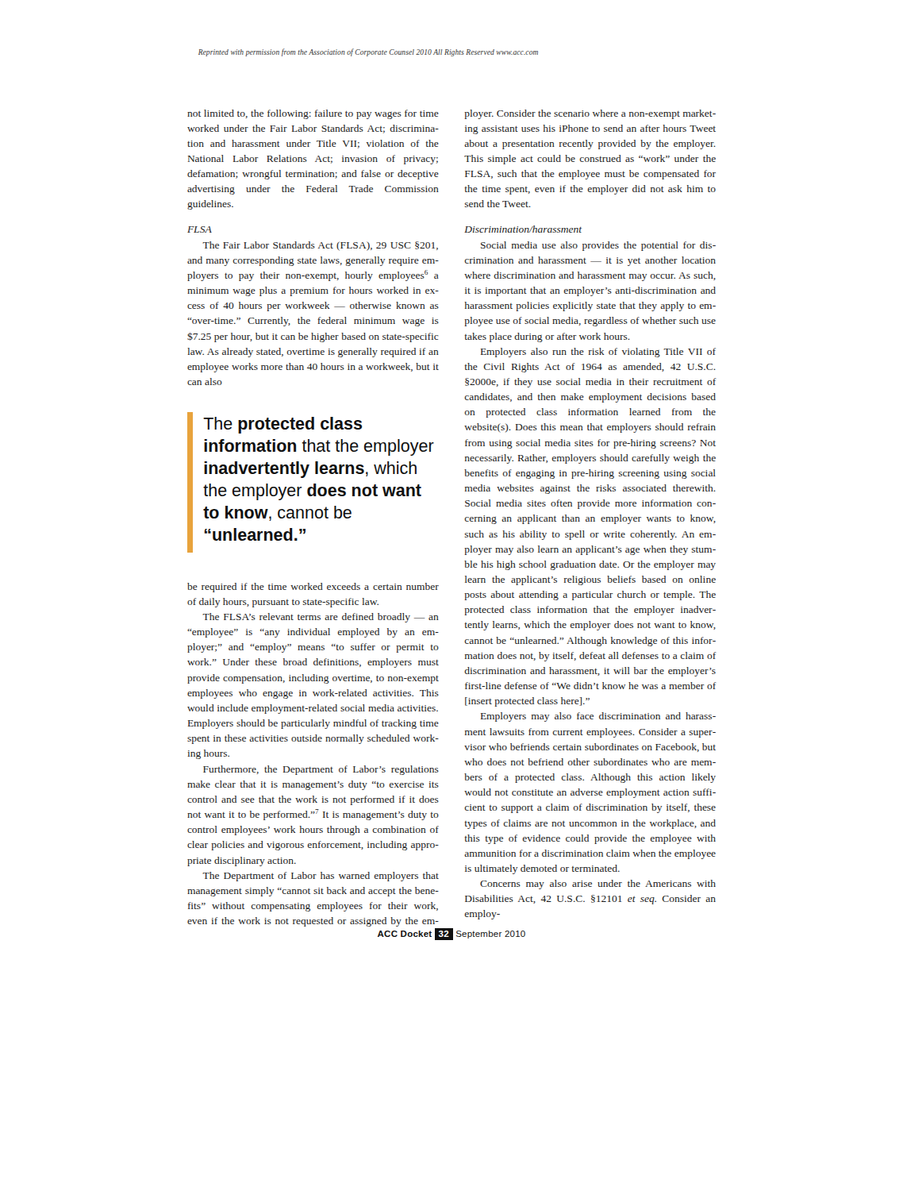Reprinted with permission from the Association of Corporate Counsel 2010 All Rights Reserved www.acc.com
not limited to, the following: failure to pay wages for time worked under the Fair Labor Standards Act; discrimination and harassment under Title VII; violation of the National Labor Relations Act; invasion of privacy; defamation; wrongful termination; and false or deceptive advertising under the Federal Trade Commission guidelines.
FLSA
The Fair Labor Standards Act (FLSA), 29 USC §201, and many corresponding state laws, generally require employers to pay their non-exempt, hourly employees6 a minimum wage plus a premium for hours worked in excess of 40 hours per workweek — otherwise known as “over-time.” Currently, the federal minimum wage is $7.25 per hour, but it can be higher based on state-specific law. As already stated, overtime is generally required if an employee works more than 40 hours in a workweek, but it can also
The protected class information that the employer inadvertently learns, which the employer does not want to know, cannot be “unlearned.”
be required if the time worked exceeds a certain number of daily hours, pursuant to state-specific law.
The FLSA’s relevant terms are defined broadly — an “employee” is “any individual employed by an employer;” and “employ” means “to suffer or permit to work.” Under these broad definitions, employers must provide compensation, including overtime, to non-exempt employees who engage in work-related activities. This would include employment-related social media activities. Employers should be particularly mindful of tracking time spent in these activities outside normally scheduled working hours.
Furthermore, the Department of Labor’s regulations make clear that it is management’s duty “to exercise its control and see that the work is not performed if it does not want it to be performed.”7 It is management’s duty to control employees’ work hours through a combination of clear policies and vigorous enforcement, including appropriate disciplinary action.
The Department of Labor has warned employers that management simply “cannot sit back and accept the benefits” without compensating employees for their work, even if the work is not requested or assigned by the employer. Consider the scenario where a non-exempt marketing assistant uses his iPhone to send an after hours Tweet about a presentation recently provided by the employer. This simple act could be construed as “work” under the FLSA, such that the employee must be compensated for the time spent, even if the employer did not ask him to send the Tweet.
Discrimination/harassment
Social media use also provides the potential for discrimination and harassment — it is yet another location where discrimination and harassment may occur. As such, it is important that an employer’s anti-discrimination and harassment policies explicitly state that they apply to employee use of social media, regardless of whether such use takes place during or after work hours.
Employers also run the risk of violating Title VII of the Civil Rights Act of 1964 as amended, 42 U.S.C. §2000e, if they use social media in their recruitment of candidates, and then make employment decisions based on protected class information learned from the website(s). Does this mean that employers should refrain from using social media sites for pre-hiring screens? Not necessarily. Rather, employers should carefully weigh the benefits of engaging in pre-hiring screening using social media websites against the risks associated therewith. Social media sites often provide more information concerning an applicant than an employer wants to know, such as his ability to spell or write coherently. An employer may also learn an applicant’s age when they stumble his high school graduation date. Or the employer may learn the applicant’s religious beliefs based on online posts about attending a particular church or temple. The protected class information that the employer inadvertently learns, which the employer does not want to know, cannot be “unlearned.” Although knowledge of this information does not, by itself, defeat all defenses to a claim of discrimination and harassment, it will bar the employer’s first-line defense of “We didn’t know he was a member of [insert protected class here].”
Employers may also face discrimination and harassment lawsuits from current employees. Consider a supervisor who befriends certain subordinates on Facebook, but who does not befriend other subordinates who are members of a protected class. Although this action likely would not constitute an adverse employment action sufficient to support a claim of discrimination by itself, these types of claims are not uncommon in the workplace, and this type of evidence could provide the employee with ammunition for a discrimination claim when the employee is ultimately demoted or terminated.
Concerns may also arise under the Americans with Disabilities Act, 42 U.S.C. §12101 et seq. Consider an employ-
ACC Docket 32 September 2010